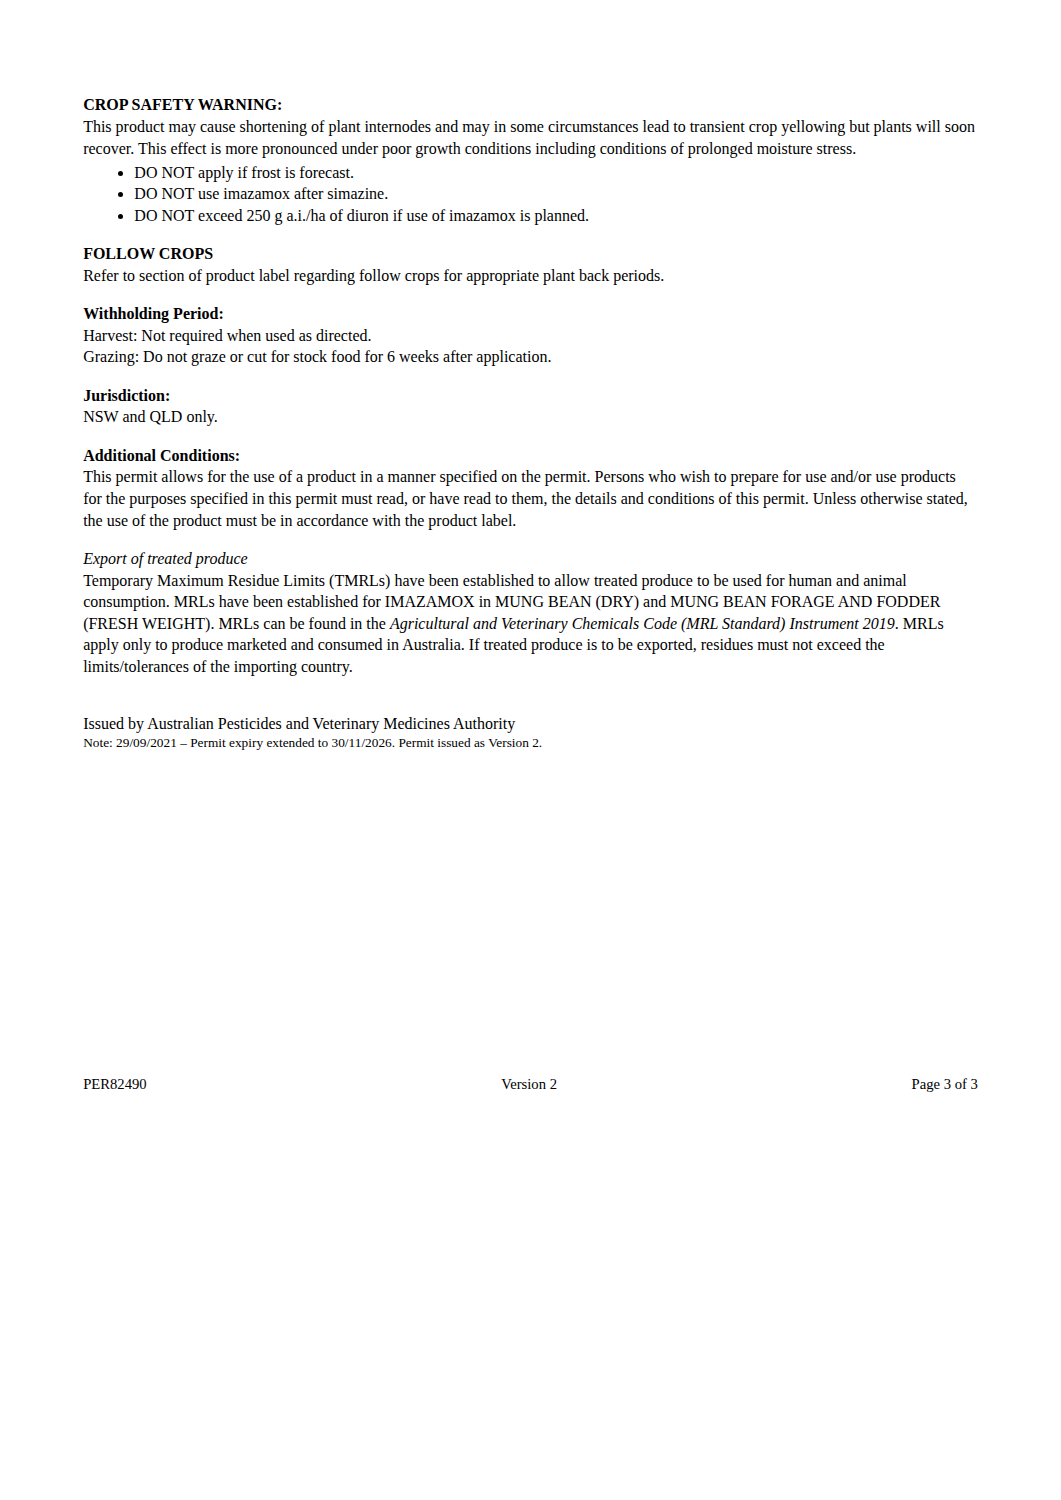CROP SAFETY WARNING:
This product may cause shortening of plant internodes and may in some circumstances lead to transient crop yellowing but plants will soon recover. This effect is more pronounced under poor growth conditions including conditions of prolonged moisture stress.
DO NOT apply if frost is forecast.
DO NOT use imazamox after simazine.
DO NOT exceed 250 g a.i./ha of diuron if use of imazamox is planned.
FOLLOW CROPS
Refer to section of product label regarding follow crops for appropriate plant back periods.
Withholding Period:
Harvest: Not required when used as directed.
Grazing: Do not graze or cut for stock food for 6 weeks after application.
Jurisdiction:
NSW and QLD only.
Additional Conditions:
This permit allows for the use of a product in a manner specified on the permit. Persons who wish to prepare for use and/or use products for the purposes specified in this permit must read, or have read to them, the details and conditions of this permit. Unless otherwise stated, the use of the product must be in accordance with the product label.
Export of treated produce
Temporary Maximum Residue Limits (TMRLs) have been established to allow treated produce to be used for human and animal consumption. MRLs have been established for IMAZAMOX in MUNG BEAN (DRY) and MUNG BEAN FORAGE AND FODDER (FRESH WEIGHT). MRLs can be found in the Agricultural and Veterinary Chemicals Code (MRL Standard) Instrument 2019. MRLs apply only to produce marketed and consumed in Australia. If treated produce is to be exported, residues must not exceed the limits/tolerances of the importing country.
Issued by Australian Pesticides and Veterinary Medicines Authority
Note: 29/09/2021 – Permit expiry extended to 30/11/2026. Permit issued as Version 2.
PER82490 Version 2 Page 3 of 3